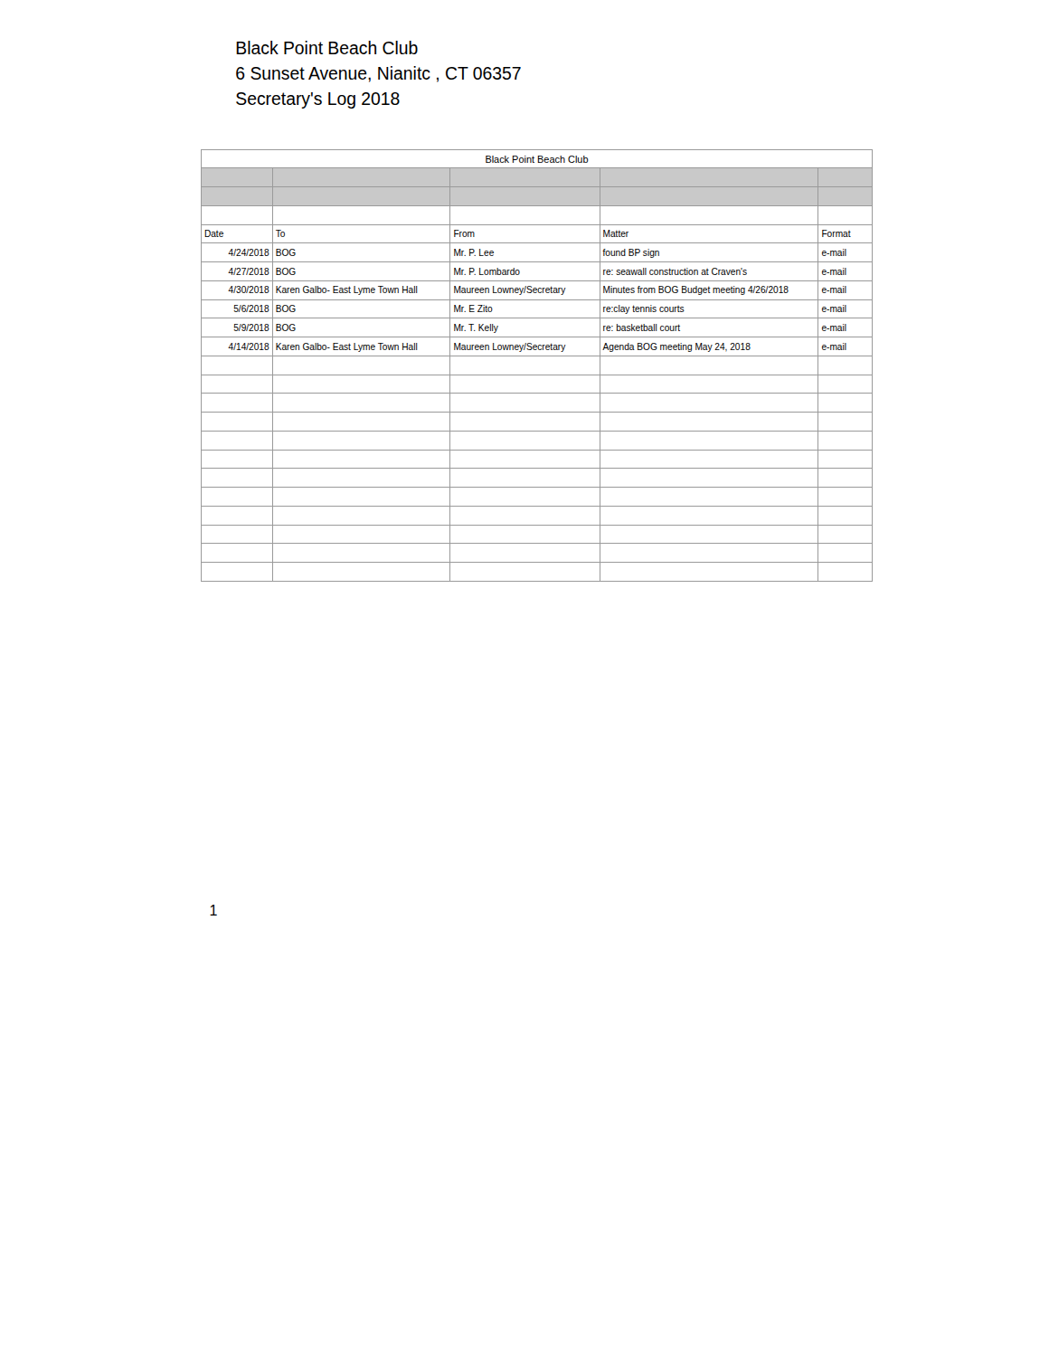Black Point Beach Club
6 Sunset Avenue, Nianitc , CT 06357
Secretary's Log 2018
| Black Point Beach Club |
| Date | To | From | Matter | Format |
| 4/24/2018 | BOG | Mr. P. Lee | found BP sign | e-mail |
| 4/27/2018 | BOG | Mr. P. Lombardo | re: seawall construction at Craven's | e-mail |
| 4/30/2018 | Karen Galbo- East Lyme Town Hall | Maureen Lowney/Secretary | Minutes from BOG Budget meeting 4/26/2018 | e-mail |
| 5/6/2018 | BOG | Mr. E Zito | re:clay tennis courts | e-mail |
| 5/9/2018 | BOG | Mr. T. Kelly | re: basketball court | e-mail |
| 4/14/2018 | Karen Galbo- East Lyme Town Hall | Maureen Lowney/Secretary | Agenda BOG meeting May 24, 2018 | e-mail |
1